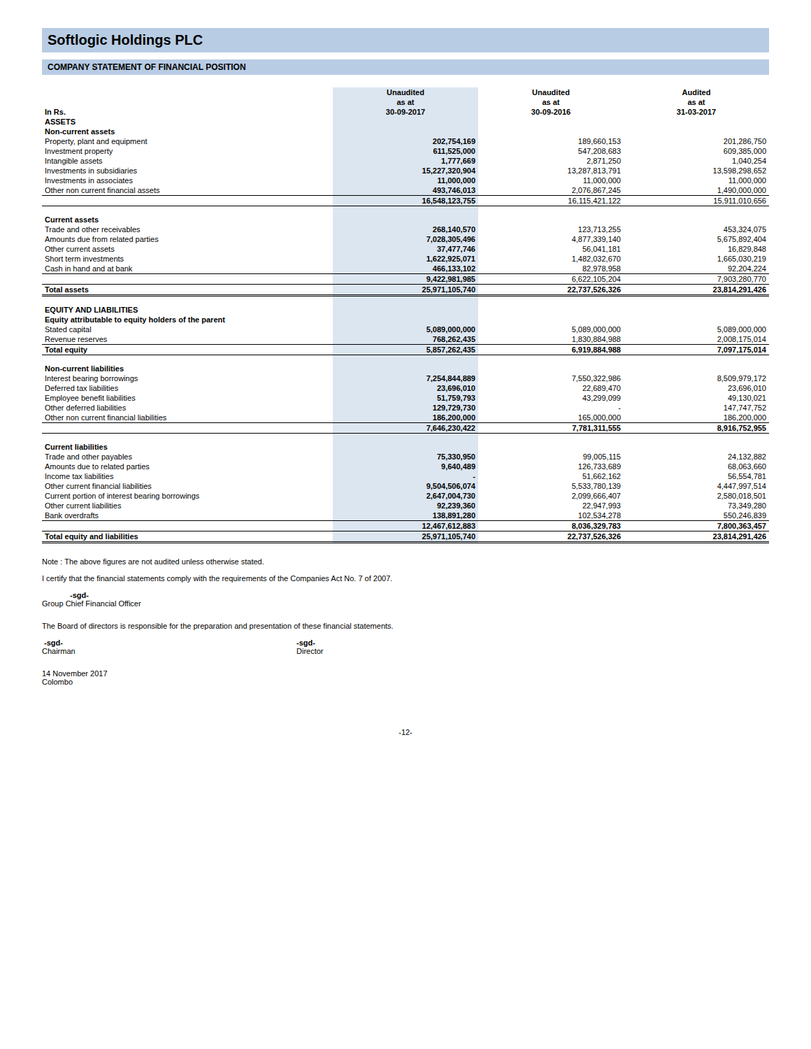Softlogic Holdings PLC
COMPANY STATEMENT OF FINANCIAL POSITION
| | Unaudited | Unaudited | Audited |
| | as at | as at | as at |
| In Rs. | 30-09-2017 | 30-09-2016 | 31-03-2017 |
| ASSETS | | | |
| Non-current assets | | | |
| Property, plant and equipment | 202,754,169 | 189,660,153 | 201,286,750 |
| Investment property | 611,525,000 | 547,208,683 | 609,385,000 |
| Intangible assets | 1,777,669 | 2,871,250 | 1,040,254 |
| Investments in subsidiaries | 15,227,320,904 | 13,287,813,791 | 13,598,298,652 |
| Investments in associates | 11,000,000 | 11,000,000 | 11,000,000 |
| Other non current financial assets | 493,746,013 | 2,076,867,245 | 1,490,000,000 |
| | 16,548,123,755 | 16,115,421,122 | 15,911,010,656 |
| Current assets | | | |
| Trade and other receivables | 268,140,570 | 123,713,255 | 453,324,075 |
| Amounts due from related parties | 7,028,305,496 | 4,877,339,140 | 5,675,892,404 |
| Other current assets | 37,477,746 | 56,041,181 | 16,829,848 |
| Short term investments | 1,622,925,071 | 1,482,032,670 | 1,665,030,219 |
| Cash in hand and at bank | 466,133,102 | 82,978,958 | 92,204,224 |
| | 9,422,981,985 | 6,622,105,204 | 7,903,280,770 |
| Total assets | 25,971,105,740 | 22,737,526,326 | 23,814,291,426 |
| EQUITY AND LIABILITIES | | | |
| Equity attributable to equity holders of the parent | | | |
| Stated capital | 5,089,000,000 | 5,089,000,000 | 5,089,000,000 |
| Revenue reserves | 768,262,435 | 1,830,884,988 | 2,008,175,014 |
| Total equity | 5,857,262,435 | 6,919,884,988 | 7,097,175,014 |
| Non-current liabilities | | | |
| Interest bearing borrowings | 7,254,844,889 | 7,550,322,986 | 8,509,979,172 |
| Deferred tax liabilities | 23,696,010 | 22,689,470 | 23,696,010 |
| Employee benefit liabilities | 51,759,793 | 43,299,099 | 49,130,021 |
| Other deferred liabilities | 129,729,730 | - | 147,747,752 |
| Other non current financial liabilities | 186,200,000 | 165,000,000 | 186,200,000 |
| | 7,646,230,422 | 7,781,311,555 | 8,916,752,955 |
| Current liabilities | | | |
| Trade and other payables | 75,330,950 | 99,005,115 | 24,132,882 |
| Amounts due to related parties | 9,640,489 | 126,733,689 | 68,063,660 |
| Income tax liabilities | - | 51,662,162 | 56,554,781 |
| Other current financial liabilities | 9,504,506,074 | 5,533,780,139 | 4,447,997,514 |
| Current portion of interest bearing borrowings | 2,647,004,730 | 2,099,666,407 | 2,580,018,501 |
| Other current liabilities | 92,239,360 | 22,947,993 | 73,349,280 |
| Bank overdrafts | 138,891,280 | 102,534,278 | 550,246,839 |
| | 12,467,612,883 | 8,036,329,783 | 7,800,363,457 |
| Total equity and liabilities | 25,971,105,740 | 22,737,526,326 | 23,814,291,426 |
Note : The above figures are not audited unless otherwise stated.
I certify that the financial statements comply with the requirements of the Companies Act No. 7 of 2007.
-sgd-
Group Chief Financial Officer
The Board of directors is responsible for the preparation and presentation of these financial statements.
| -sgd- | -sgd- |
| Chairman | Director |
14 November 2017
Colombo
-12-